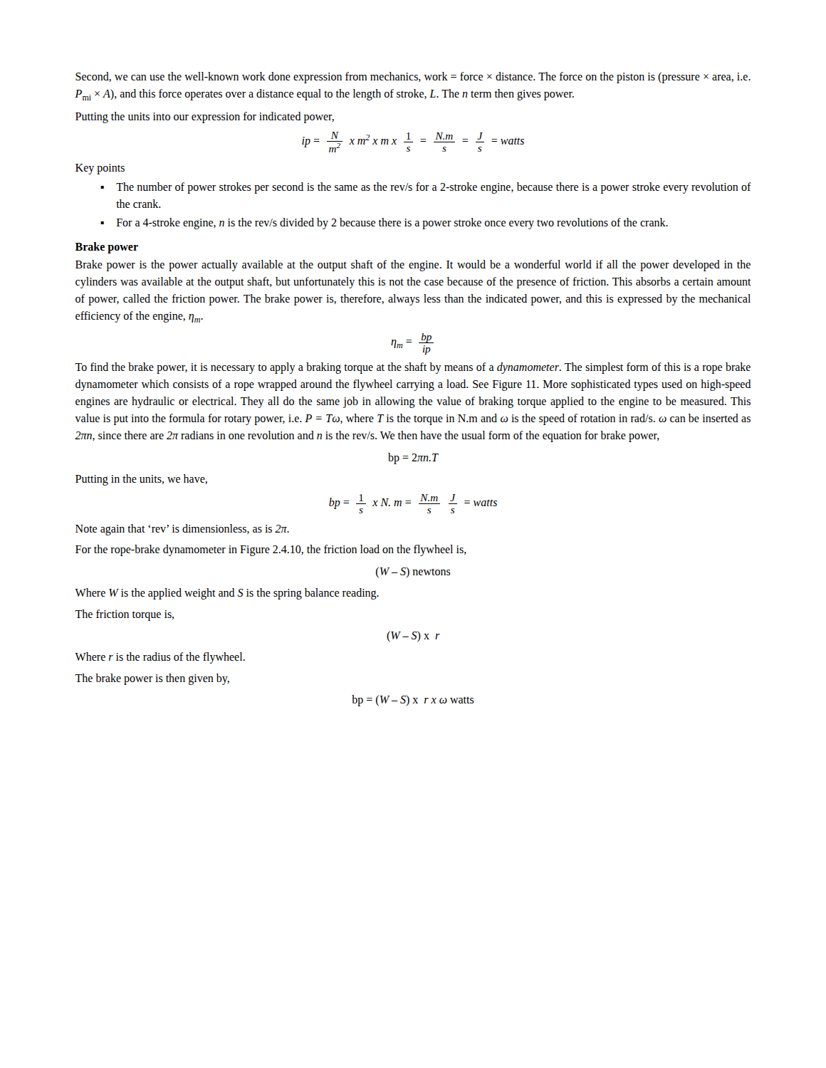Second, we can use the well-known work done expression from mechanics, work = force × distance. The force on the piston is (pressure × area, i.e. Pmi × A), and this force operates over a distance equal to the length of stroke, L. The n term then gives power.
Putting the units into our expression for indicated power,
ip = Nm2 x m2 x m x 1 s = N.m s = Js = watts
Key points
The number of power strokes per second is the same as the rev/s for a 2-stroke engine, because there is a power stroke every revolution of the crank.
For a 4-stroke engine, n is the rev/s divided by 2 because there is a power stroke once every two revolutions of the crank.
Brake power
Brake power is the power actually available at the output shaft of the engine. It would be a wonderful world if all the power developed in the cylinders was available at the output shaft, but unfortunately this is not the case because of the presence of friction. This absorbs a certain amount of power, called the friction power. The brake power is, therefore, always less than the indicated power, and this is expressed by the mechanical efficiency of the engine, ηm.
ηm = bp ip
To find the brake power, it is necessary to apply a braking torque at the shaft by means of a dynamometer. The simplest form of this is a rope brake dynamometer which consists of a rope wrapped around the flywheel carrying a load. See Figure 11. More sophisticated types used on high-speed engines are hydraulic or electrical. They all do the same job in allowing the value of braking torque applied to the engine to be measured. This value is put into the formula for rotary power, i.e. P = Tω, where T is the torque in N.m and ω is the speed of rotation in rad/s. ω can be inserted as 2πn, since there are 2π radians in one revolution and n is the rev/s. We then have the usual form of the equation for brake power,
bp = 2πn.T
Putting in the units, we have,
bp = 1 s x N. m = N.m s Js = watts
Note again that ‘rev’ is dimensionless, as is 2π.
For the rope-brake dynamometer in Figure 2.4.10, the friction load on the flywheel is,
(W – S) newtons
Where W is the applied weight and S is the spring balance reading.
The friction torque is,
(W – S) x r
Where r is the radius of the flywheel.
The brake power is then given by,
bp = (W – S) x r x ω watts